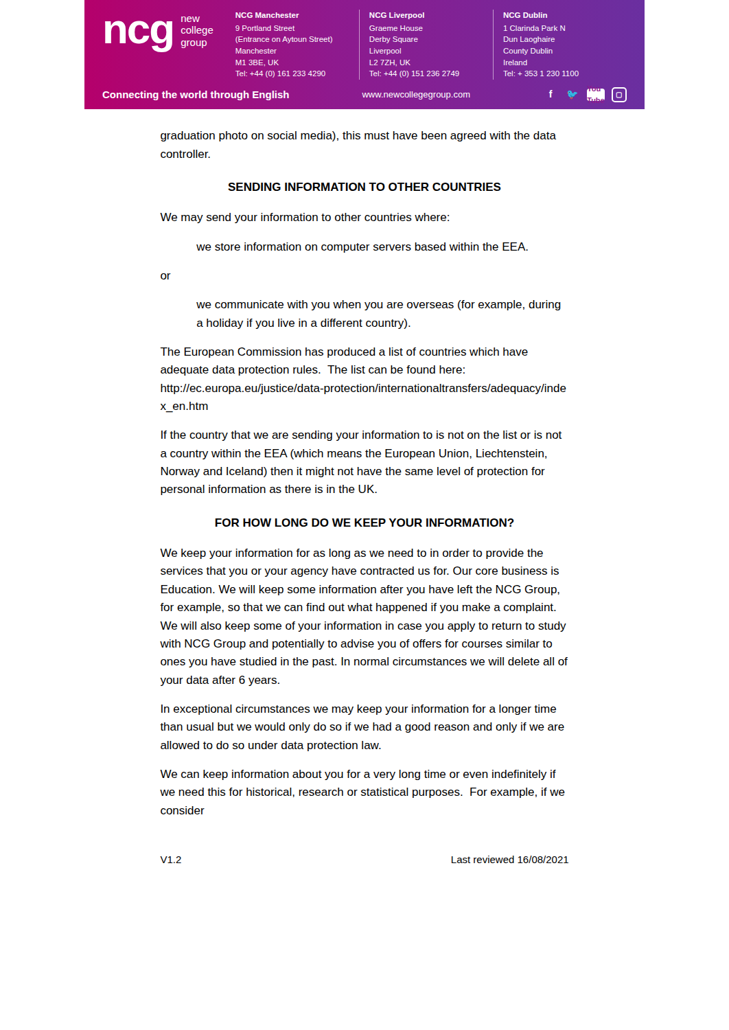ncg new
college
group
NCG Manchester
9 Portland Street
(Entrance on Aytoun Street)
Manchester
M1 3BE, UK
Tel: +44 (0) 161 233 4290
NCG Liverpool
Graeme House
Derby Square
Liverpool
L2 7ZH, UK
Tel: +44 (0) 151 236 2749
NCG Dublin
1 Clarinda Park N
Dun Laoghaire
County Dublin
Ireland
Tel: + 353 1 230 1100
Connecting the world through English
www.newcollegegroup.com
f 🐦 You
Tube ▢
graduation photo on social media), this must have been agreed with the data controller.
Sending information to other countries
We may send your information to other countries where:
we store information on computer servers based within the EEA.
or
we communicate with you when you are overseas (for example, during a holiday if you live in a different country).
The European Commission has produced a list of countries which have adequate data protection rules. The list can be found here:
http://ec.europa.eu/justice/data-protection/internationaltransfers/adequacy/index_en.htm
If the country that we are sending your information to is not on the list or is not a country within the EEA (which means the European Union, Liechtenstein, Norway and Iceland) then it might not have the same level of protection for personal information as there is in the UK.
For how long do we keep your information?
We keep your information for as long as we need to in order to provide the services that you or your agency have contracted us for. Our core business is Education. We will keep some information after you have left the NCG Group, for example, so that we can find out what happened if you make a complaint. We will also keep some of your information in case you apply to return to study with NCG Group and potentially to advise you of offers for courses similar to ones you have studied in the past. In normal circumstances we will delete all of your data after 6 years.
In exceptional circumstances we may keep your information for a longer time than usual but we would only do so if we had a good reason and only if we are allowed to do so under data protection law.
We can keep information about you for a very long time or even indefinitely if we need this for historical, research or statistical purposes. For example, if we consider
V1.2 Last reviewed 16/08/2021